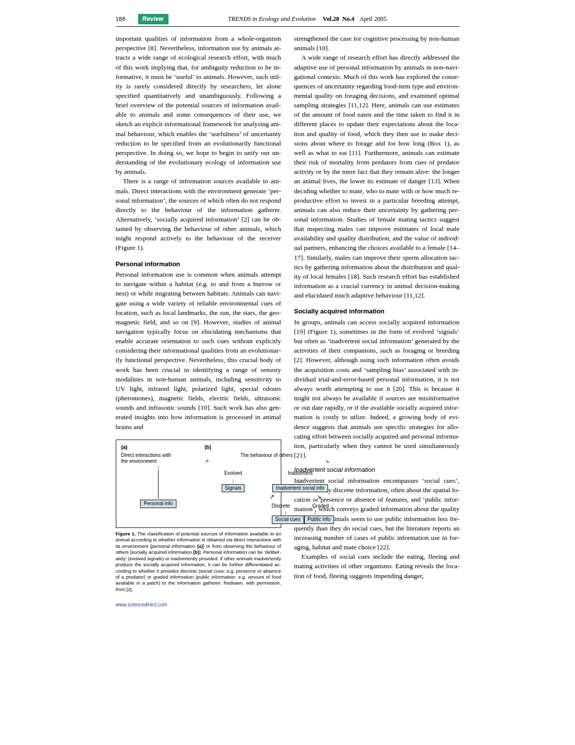188 Review TRENDS in Ecology and EvolutionVol.20 No.4 April 2005
important qualities of information from a whole-organism perspective [8]. Nevertheless, information use by animals attracts a wide range of ecological research effort, with much of this work implying that, for ambiguity reduction to be informative, it must be ‘useful’ to animals. However, such utility is rarely considered directly by researchers, let alone specified quantitatively and unambiguously. Following a brief overview of the potential sources of information available to animals and some consequences of their use, we sketch an explicit informational framework for analysing animal behaviour, which enables the ‘usefulness’ of uncertainty reduction to be specified from an evolutionarily functional perspective. In doing so, we hope to begin to unify our understanding of the evolutionary ecology of information use by animals.
There is a range of information sources available to animals. Direct interactions with the environment generate ‘personal information’, the sources of which often do not respond directly to the behaviour of the information gatherer. Alternatively, ‘socially acquired information’ [2] can be obtained by observing the behaviour of other animals, which might respond actively to the behaviour of the receiver (Figure 1).
Personal information
Personal information use is common when animals attempt to navigate within a habitat (e.g. to and from a burrow or nest) or while migrating between habitats. Animals can navigate using a wide variety of reliable environmental cues of location, such as local landmarks, the sun, the stars, the geomagnetic field, and so on [9]. However, studies of animal navigation typically focus on elucidating mechanisms that enable accurate orientation to such cues without explicitly considering their informational qualities from an evolutionarily functional perspective. Nevertheless, this crucial body of work has been crucial in identifying a range of sensory modalities in non-human animals, including sensitivity to UV light, infrared light, polarized light, special odours (pheromones), magnetic fields, electric fields, ultrasonic sounds and infrasonic sounds [10]. Such work has also generated insights into how information is processed in animal brains and
(a)
Direct interactions with
the environment
↓
Personal info
(b)
The behaviour of others
↗
↘
Evolved
Inadvertent
↓
↓
Signals
Inadvertent social info
↗
↘
Discrete Graded
↓ ↓
Social cues Public info
Figure 1. The classification of potential sources of information available to an animal according to whether information is obtained via direct interactions with its environment [personal information (a)] or from observing the behaviour of others [socially acquired information (b)]. Personal information can be ‘deliberately’ (evolved signals) or inadvertently provided. If other animals inadvertently produce the socially acquired information, it can be further differentiated according to whether it provides discrete (social cues: e.g. presence or absence of a predator) or graded information (public information: e.g. amount of food available in a patch) to the information gatherer. Redrawn, with permission, from [2].
strengthened the case for cognitive processing by non-human animals [10].
A wide range of research effort has directly addressed the adaptive use of personal information by animals in non-navigational contexts. Much of this work has explored the consequences of uncertainty regarding food-item type and environmental quality on foraging decisions, and examined optimal sampling strategies [11,12]. Here, animals can use estimates of the amount of food eaten and the time taken to find it in different places to update their expectations about the location and quality of food, which they then use to make decisions about where to forage and for how long (Box 1), as well as what to eat [11]. Furthermore, animals can estimate their risk of mortality from predators from cues of predator activity or by the mere fact that they remain alive: the longer an animal lives, the lower its estimate of danger [13]. When deciding whether to mate, who to mate with or how much reproductive effort to invest in a particular breeding attempt, animals can also reduce their uncertainty by gathering personal information. Studies of female mating tactics suggest that inspecting males can improve estimates of local male availability and quality distribution, and the value of individual partners, enhancing the choices available to a female [14–17]. Similarly, males can improve their sperm allocation tactics by gathering information about the distribution and quality of local females [18]. Such research effort has established information as a crucial currency in animal decision-making and elucidated much adaptive behaviour [11,12].
Socially acquired information
In groups, animals can access socially acquired information [19] (Figure 1), sometimes in the form of evolved ‘signals’ but often as ‘inadvertent social information’ generated by the activities of their companions, such as foraging or breeding [2]. However, although using such information often avoids the acquisition costs and ‘sampling bias’ associated with individual trial-and-error-based personal information, it is not always worth attempting to use it [20]. This is because it might not always be available if sources are misinformative or out date rapidly, or if the available socially acquired information is costly to utlize. Indeed, a growing body of evidence suggests that animals use specific strategies for allocating effort between socially acquired and personal information, particularly when they cannot be used simultaneously [21].
Inadvertent social information
Inadvertent social information encompasses ‘social cues’, which convey discrete information, often about the spatial location or presence or absence of features, and ‘public information’, which conveys graded information about the quality of features. Animals seem to use public information less frequently than they do social cues, but the literature reports an increasing number of cases of public information use in foraging, habitat and mate choice [22].
Examples of social cues include the eating, fleeing and mating activities of other organisms. Eating reveals the location of food, fleeing suggests impending danger,
www.sciencedirect.com